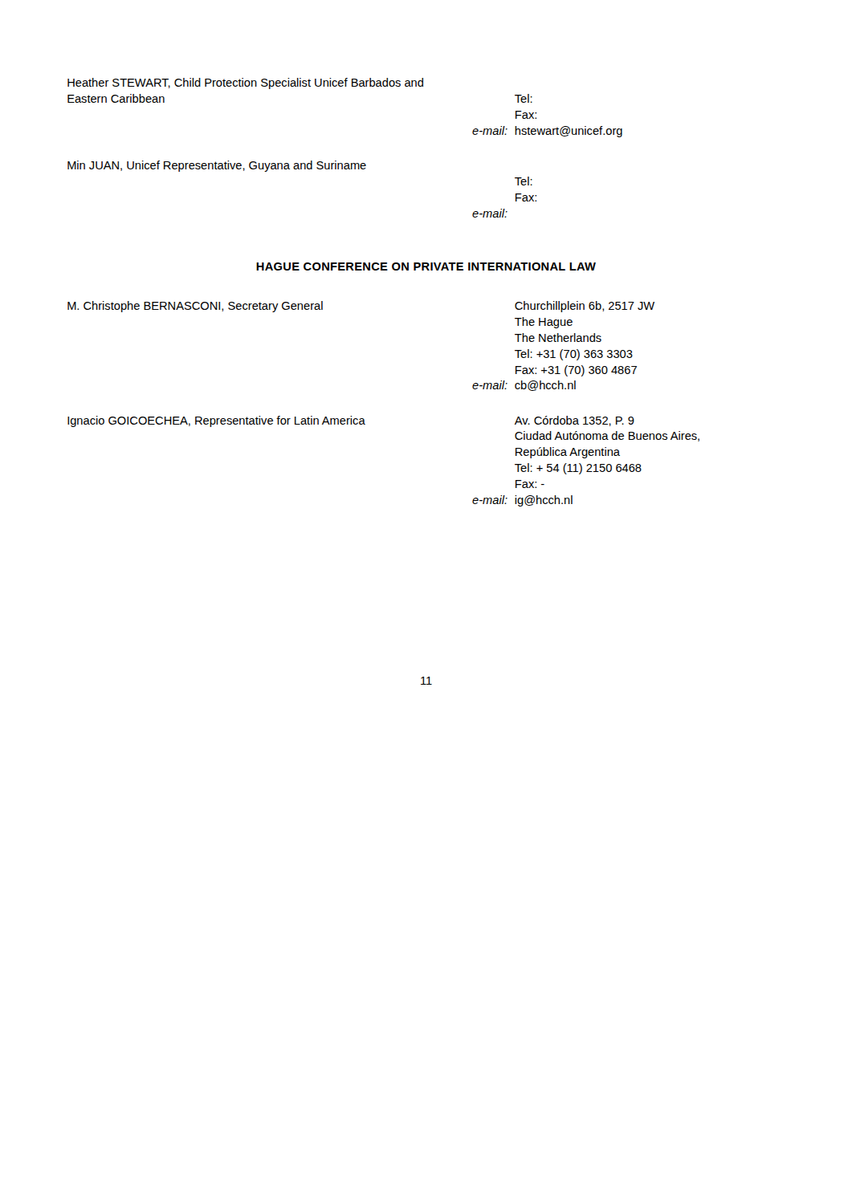Heather STEWART, Child Protection Specialist Unicef Barbados and Eastern Caribbean
e-mail:
Tel:
Fax:
hstewart@unicef.org
Min JUAN, Unicef Representative, Guyana and Suriname
e-mail:
Tel:
Fax:
HAGUE CONFERENCE ON PRIVATE INTERNATIONAL LAW
M. Christophe BERNASCONI, Secretary General
e-mail:
Churchillplein 6b, 2517 JW
The Hague
The Netherlands
Tel: +31 (70) 363 3303
Fax: +31 (70) 360 4867
cb@hcch.nl
Ignacio GOICOECHEA, Representative for Latin America
e-mail:
Av. Córdoba 1352, P. 9
Ciudad Autónoma de Buenos Aires,
República Argentina
Tel: + 54 (11) 2150 6468
Fax: -
ig@hcch.nl
11